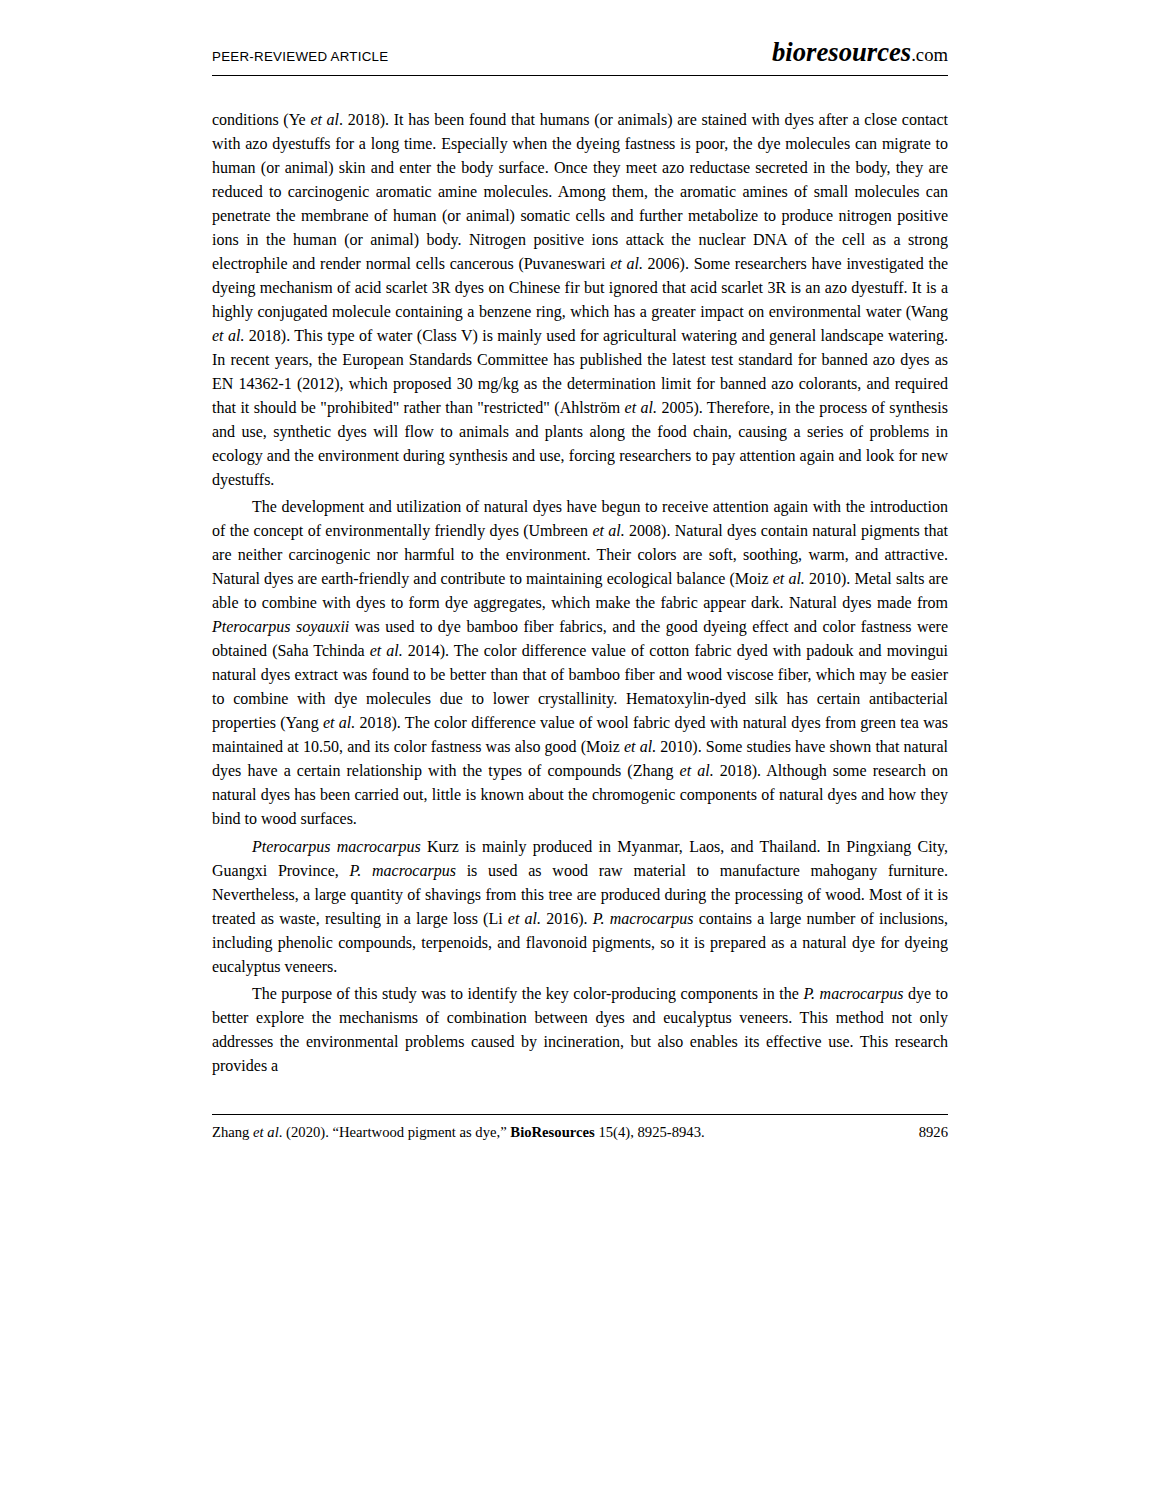PEER-REVIEWED ARTICLE bioresources.com
conditions (Ye et al. 2018). It has been found that humans (or animals) are stained with dyes after a close contact with azo dyestuffs for a long time. Especially when the dyeing fastness is poor, the dye molecules can migrate to human (or animal) skin and enter the body surface. Once they meet azo reductase secreted in the body, they are reduced to carcinogenic aromatic amine molecules. Among them, the aromatic amines of small molecules can penetrate the membrane of human (or animal) somatic cells and further metabolize to produce nitrogen positive ions in the human (or animal) body. Nitrogen positive ions attack the nuclear DNA of the cell as a strong electrophile and render normal cells cancerous (Puvaneswari et al. 2006). Some researchers have investigated the dyeing mechanism of acid scarlet 3R dyes on Chinese fir but ignored that acid scarlet 3R is an azo dyestuff. It is a highly conjugated molecule containing a benzene ring, which has a greater impact on environmental water (Wang et al. 2018). This type of water (Class V) is mainly used for agricultural watering and general landscape watering. In recent years, the European Standards Committee has published the latest test standard for banned azo dyes as EN 14362-1 (2012), which proposed 30 mg/kg as the determination limit for banned azo colorants, and required that it should be "prohibited" rather than "restricted" (Ahlström et al. 2005). Therefore, in the process of synthesis and use, synthetic dyes will flow to animals and plants along the food chain, causing a series of problems in ecology and the environment during synthesis and use, forcing researchers to pay attention again and look for new dyestuffs.
The development and utilization of natural dyes have begun to receive attention again with the introduction of the concept of environmentally friendly dyes (Umbreen et al. 2008). Natural dyes contain natural pigments that are neither carcinogenic nor harmful to the environment. Their colors are soft, soothing, warm, and attractive. Natural dyes are earth-friendly and contribute to maintaining ecological balance (Moiz et al. 2010). Metal salts are able to combine with dyes to form dye aggregates, which make the fabric appear dark. Natural dyes made from Pterocarpus soyauxii was used to dye bamboo fiber fabrics, and the good dyeing effect and color fastness were obtained (Saha Tchinda et al. 2014). The color difference value of cotton fabric dyed with padouk and movingui natural dyes extract was found to be better than that of bamboo fiber and wood viscose fiber, which may be easier to combine with dye molecules due to lower crystallinity. Hematoxylin-dyed silk has certain antibacterial properties (Yang et al. 2018). The color difference value of wool fabric dyed with natural dyes from green tea was maintained at 10.50, and its color fastness was also good (Moiz et al. 2010). Some studies have shown that natural dyes have a certain relationship with the types of compounds (Zhang et al. 2018). Although some research on natural dyes has been carried out, little is known about the chromogenic components of natural dyes and how they bind to wood surfaces.
Pterocarpus macrocarpus Kurz is mainly produced in Myanmar, Laos, and Thailand. In Pingxiang City, Guangxi Province, P. macrocarpus is used as wood raw material to manufacture mahogany furniture. Nevertheless, a large quantity of shavings from this tree are produced during the processing of wood. Most of it is treated as waste, resulting in a large loss (Li et al. 2016). P. macrocarpus contains a large number of inclusions, including phenolic compounds, terpenoids, and flavonoid pigments, so it is prepared as a natural dye for dyeing eucalyptus veneers.
The purpose of this study was to identify the key color-producing components in the P. macrocarpus dye to better explore the mechanisms of combination between dyes and eucalyptus veneers. This method not only addresses the environmental problems caused by incineration, but also enables its effective use. This research provides a
Zhang et al. (2020). “Heartwood pigment as dye,” BioResources 15(4), 8925-8943.
8926